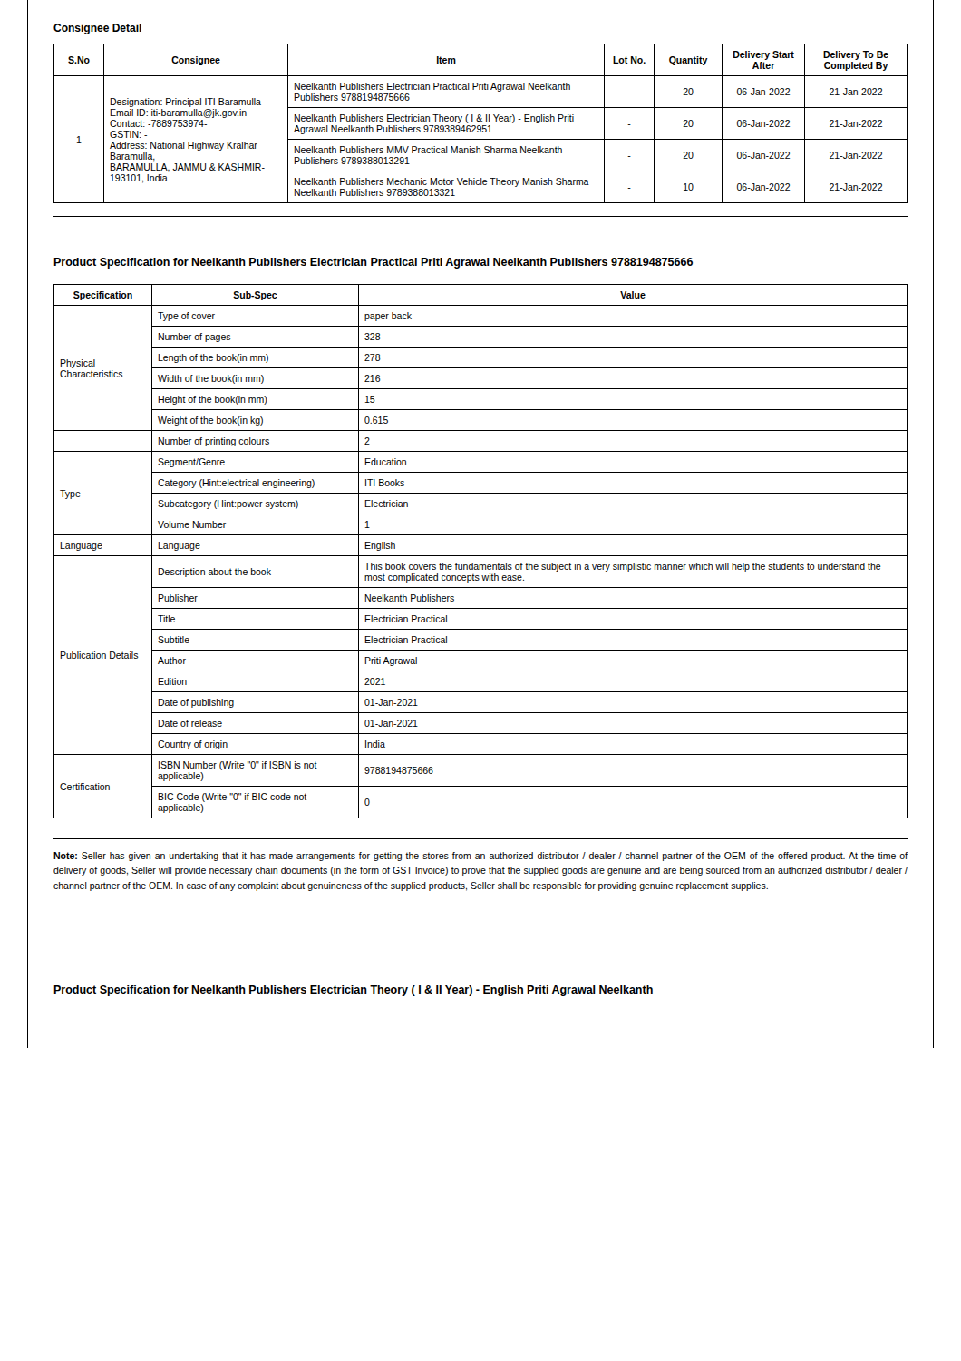Consignee Detail
| S.No | Consignee | Item | Lot No. | Quantity | Delivery Start After | Delivery To Be Completed By |
| --- | --- | --- | --- | --- | --- | --- |
| 1 | Designation: Principal ITI Baramulla Email ID: iti-baramulla@jk.gov.in Contact: -7889753974- GSTIN: - Address: National Highway Kralhar Baramulla, BARAMULLA, JAMMU & KASHMIR-193101, India | Neelkanth Publishers Electrician Practical Priti Agrawal Neelkanth Publishers 9788194875666 | - | 20 | 06-Jan-2022 | 21-Jan-2022 |
| Neelkanth Publishers Electrician Theory ( I & II Year) - English Priti Agrawal Neelkanth Publishers 9789389462951 | - | 20 | 06-Jan-2022 | 21-Jan-2022 |
| Neelkanth Publishers MMV Practical Manish Sharma Neelkanth Publishers 9789388013291 | - | 20 | 06-Jan-2022 | 21-Jan-2022 |
| Neelkanth Publishers Mechanic Motor Vehicle Theory Manish Sharma Neelkanth Publishers 9789388013321 | - | 10 | 06-Jan-2022 | 21-Jan-2022 |
Product Specification for Neelkanth Publishers Electrician Practical Priti Agrawal Neelkanth Publishers 9788194875666
| Specification | Sub-Spec | Value |
| --- | --- | --- |
| Physical Characteristics | Type of cover | paper back |
| Number of pages | 328 |
| Length of the book(in mm) | 278 |
| Width of the book(in mm) | 216 |
| Height of the book(in mm) | 15 |
| Weight of the book(in kg) | 0.615 |
| | Number of printing colours | 2 |
| Type | Segment/Genre | Education |
| Category (Hint:electrical engineering) | ITI Books |
| Subcategory (Hint:power system) | Electrician |
| Volume Number | 1 |
| Language | Language | English |
| Publication Details | Description about the book | This book covers the fundamentals of the subject in a very simplistic manner which will help the students to understand the most complicated concepts with ease. |
| Publisher | Neelkanth Publishers |
| Title | Electrician Practical |
| Subtitle | Electrician Practical |
| Author | Priti Agrawal |
| Edition | 2021 |
| Date of publishing | 01-Jan-2021 |
| Date of release | 01-Jan-2021 |
| Country of origin | India |
| Certification | ISBN Number (Write "0" if ISBN is not applicable) | 9788194875666 |
| BIC Code (Write "0" if BIC code not applicable) | 0 |
Note: Seller has given an undertaking that it has made arrangements for getting the stores from an authorized distributor / dealer / channel partner of the OEM of the offered product. At the time of delivery of goods, Seller will provide necessary chain documents (in the form of GST Invoice) to prove that the supplied goods are genuine and are being sourced from an authorized distributor / dealer / channel partner of the OEM. In case of any complaint about genuineness of the supplied products, Seller shall be responsible for providing genuine replacement supplies.
Product Specification for Neelkanth Publishers Electrician Theory ( I & II Year) - English Priti Agrawal Neelkanth